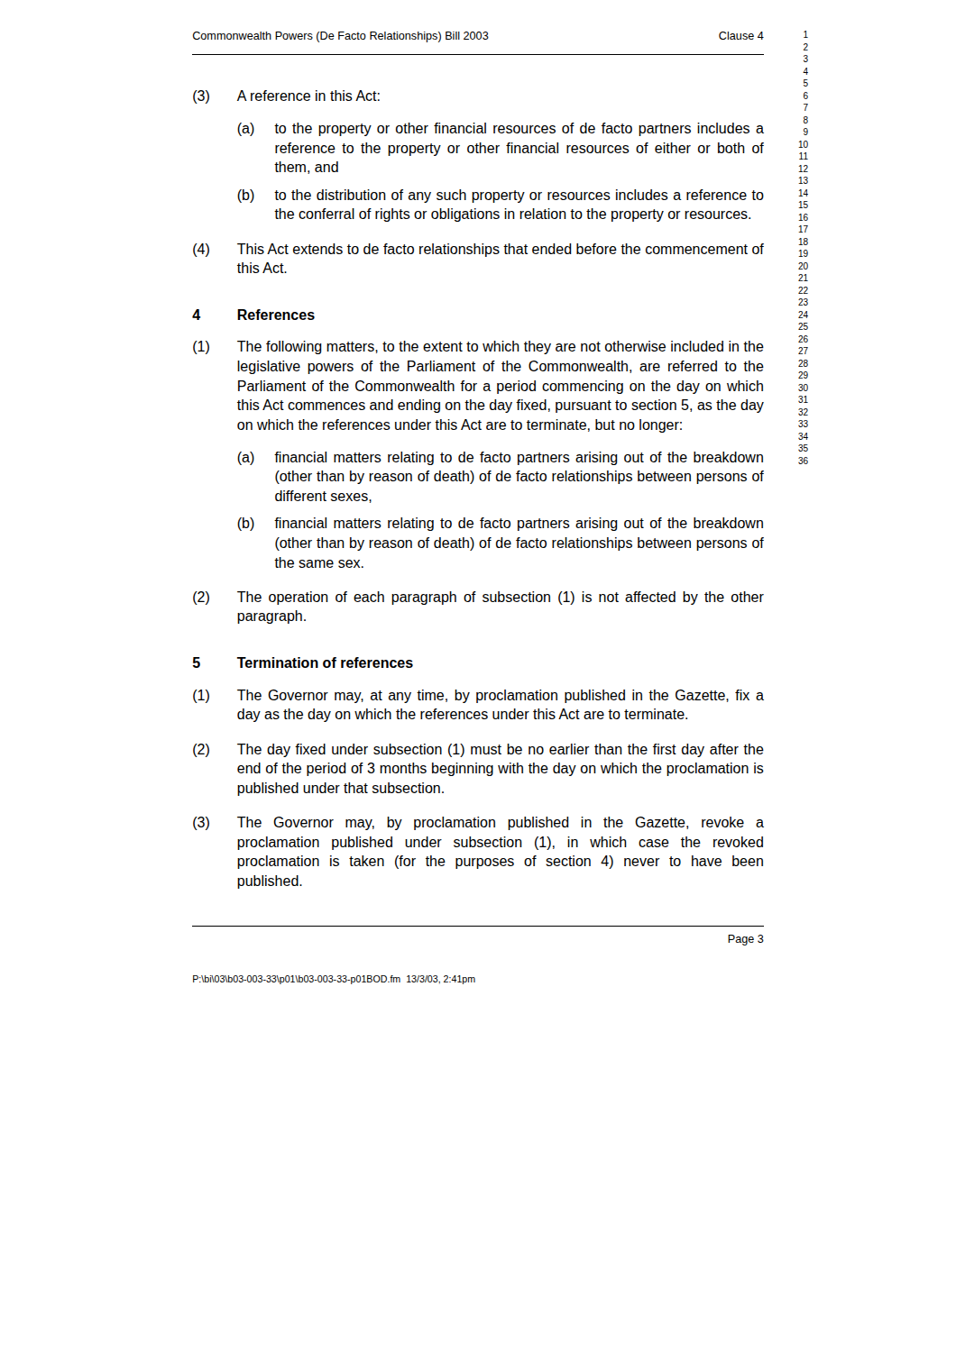Commonwealth Powers (De Facto Relationships) Bill 2003 Clause 4
(3)
A reference in this Act:
(a)
to the property or other financial resources of de facto partners includes a reference to the property or other financial resources of either or both of them, and
(b)
to the distribution of any such property or resources includes a reference to the conferral of rights or obligations in relation to the property or resources.
(4)
This Act extends to de facto relationships that ended before the commencement of this Act.
4 References
(1)
The following matters, to the extent to which they are not otherwise included in the legislative powers of the Parliament of the Commonwealth, are referred to the Parliament of the Commonwealth for a period commencing on the day on which this Act commences and ending on the day fixed, pursuant to section 5, as the day on which the references under this Act are to terminate, but no longer:
(a)
financial matters relating to de facto partners arising out of the breakdown (other than by reason of death) of de facto relationships between persons of different sexes,
(b)
financial matters relating to de facto partners arising out of the breakdown (other than by reason of death) of de facto relationships between persons of the same sex.
(2)
The operation of each paragraph of subsection (1) is not affected by the other paragraph.
5 Termination of references
(1)
The Governor may, at any time, by proclamation published in the Gazette, fix a day as the day on which the references under this Act are to terminate.
(2)
The day fixed under subsection (1) must be no earlier than the first day after the end of the period of 3 months beginning with the day on which the proclamation is published under that subsection.
(3)
The Governor may, by proclamation published in the Gazette, revoke a proclamation published under subsection (1), in which case the revoked proclamation is taken (for the purposes of section 4) never to have been published.
1 2 3 4 5 6 7 8 9 10 11 12 13 14 15 16 17 18 19 20 21 22 23 24 25 26 27 28 29 30 31 32 33 34 35 36
Page 3
P:\bi\03\b03-003-33\p01\b03-003-33-p01BOD.fm 13/3/03, 2:41pm